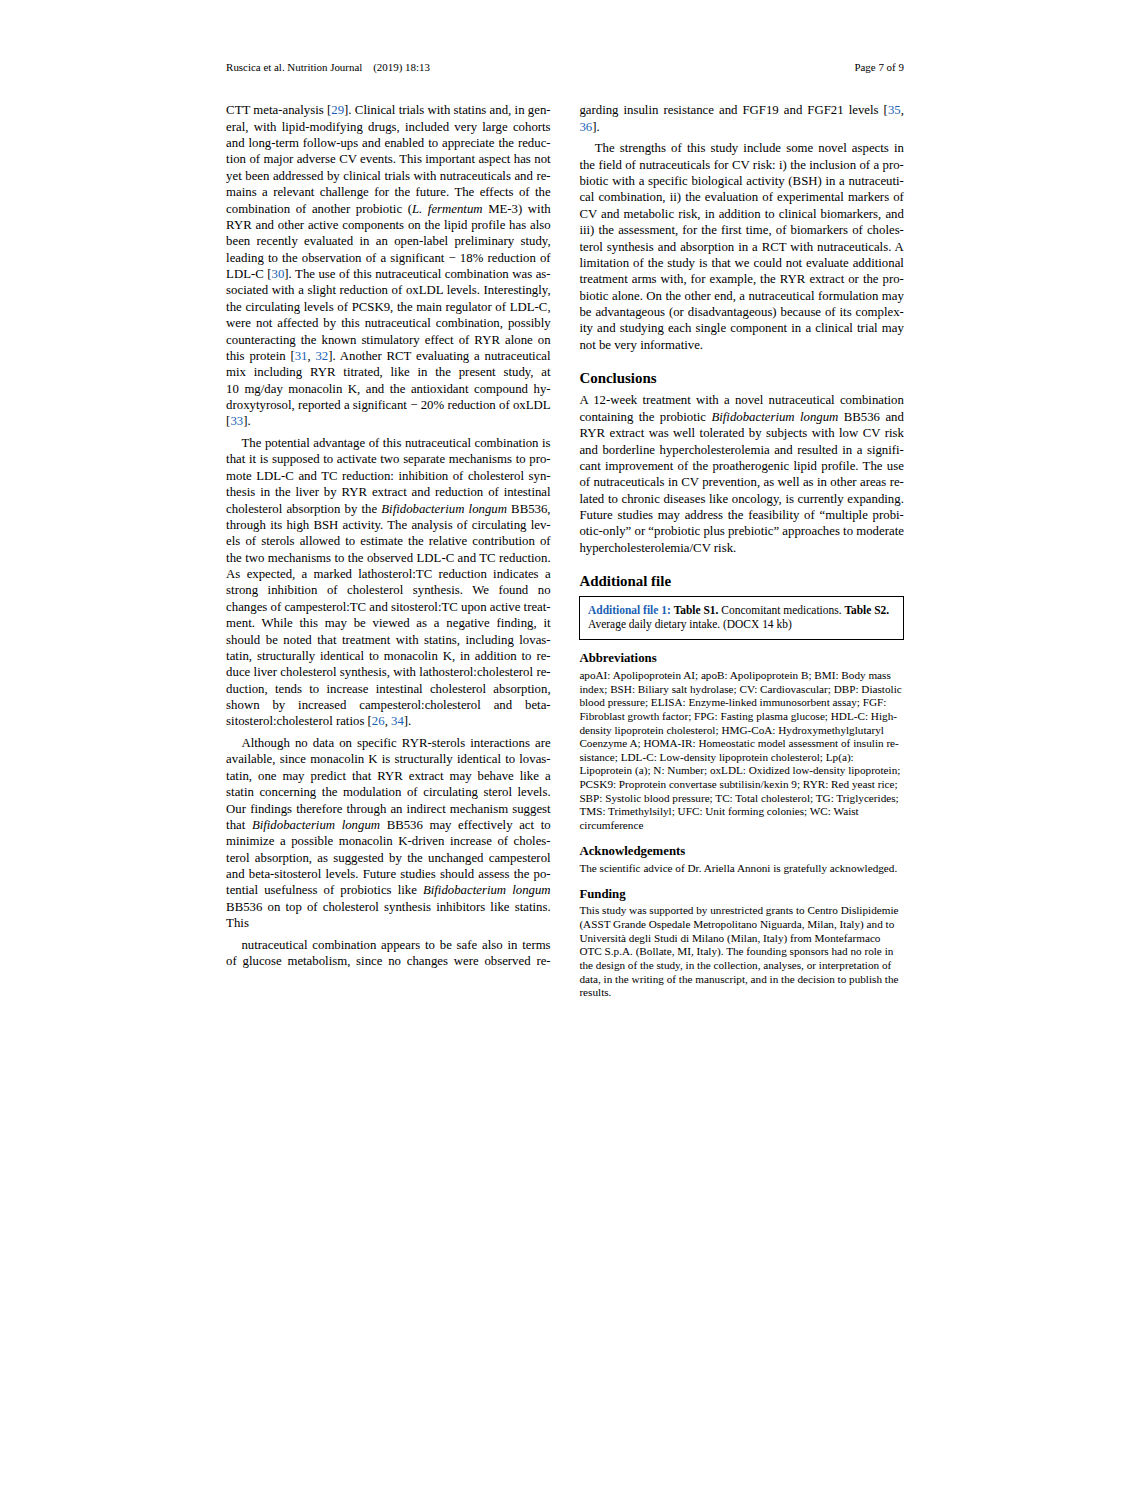Ruscica et al. Nutrition Journal (2019) 18:13
Page 7 of 9
CTT meta-analysis [29]. Clinical trials with statins and, in general, with lipid-modifying drugs, included very large cohorts and long-term follow-ups and enabled to appreciate the reduction of major adverse CV events. This important aspect has not yet been addressed by clinical trials with nutraceuticals and remains a relevant challenge for the future. The effects of the combination of another probiotic (L. fermentum ME-3) with RYR and other active components on the lipid profile has also been recently evaluated in an open-label preliminary study, leading to the observation of a significant − 18% reduction of LDL-C [30]. The use of this nutraceutical combination was associated with a slight reduction of oxLDL levels. Interestingly, the circulating levels of PCSK9, the main regulator of LDL-C, were not affected by this nutraceutical combination, possibly counteracting the known stimulatory effect of RYR alone on this protein [31, 32]. Another RCT evaluating a nutraceutical mix including RYR titrated, like in the present study, at 10 mg/day monacolin K, and the antioxidant compound hydroxytyrosol, reported a significant − 20% reduction of oxLDL [33].
The potential advantage of this nutraceutical combination is that it is supposed to activate two separate mechanisms to promote LDL-C and TC reduction: inhibition of cholesterol synthesis in the liver by RYR extract and reduction of intestinal cholesterol absorption by the Bifidobacterium longum BB536, through its high BSH activity. The analysis of circulating levels of sterols allowed to estimate the relative contribution of the two mechanisms to the observed LDL-C and TC reduction. As expected, a marked lathosterol:TC reduction indicates a strong inhibition of cholesterol synthesis. We found no changes of campesterol:TC and sitosterol:TC upon active treatment. While this may be viewed as a negative finding, it should be noted that treatment with statins, including lovastatin, structurally identical to monacolin K, in addition to reduce liver cholesterol synthesis, with lathosterol:cholesterol reduction, tends to increase intestinal cholesterol absorption, shown by increased campesterol:cholesterol and beta-sitosterol:cholesterol ratios [26, 34].
Although no data on specific RYR-sterols interactions are available, since monacolin K is structurally identical to lovastatin, one may predict that RYR extract may behave like a statin concerning the modulation of circulating sterol levels. Our findings therefore through an indirect mechanism suggest that Bifidobacterium longum BB536 may effectively act to minimize a possible monacolin K-driven increase of cholesterol absorption, as suggested by the unchanged campesterol and beta-sitosterol levels. Future studies should assess the potential usefulness of probiotics like Bifidobacterium longum BB536 on top of cholesterol synthesis inhibitors like statins. This
nutraceutical combination appears to be safe also in terms of glucose metabolism, since no changes were observed regarding insulin resistance and FGF19 and FGF21 levels [35, 36].
The strengths of this study include some novel aspects in the field of nutraceuticals for CV risk: i) the inclusion of a probiotic with a specific biological activity (BSH) in a nutraceutical combination, ii) the evaluation of experimental markers of CV and metabolic risk, in addition to clinical biomarkers, and iii) the assessment, for the first time, of biomarkers of cholesterol synthesis and absorption in a RCT with nutraceuticals. A limitation of the study is that we could not evaluate additional treatment arms with, for example, the RYR extract or the probiotic alone. On the other end, a nutraceutical formulation may be advantageous (or disadvantageous) because of its complexity and studying each single component in a clinical trial may not be very informative.
Conclusions
A 12-week treatment with a novel nutraceutical combination containing the probiotic Bifidobacterium longum BB536 and RYR extract was well tolerated by subjects with low CV risk and borderline hypercholesterolemia and resulted in a significant improvement of the proatherogenic lipid profile. The use of nutraceuticals in CV prevention, as well as in other areas related to chronic diseases like oncology, is currently expanding. Future studies may address the feasibility of “multiple probiotic-only” or “probiotic plus prebiotic” approaches to moderate hypercholesterolemia/CV risk.
Additional file
Additional file 1: Table S1. Concomitant medications. Table S2. Average daily dietary intake. (DOCX 14 kb)
Abbreviations
apoAI: Apolipoprotein AI; apoB: Apolipoprotein B; BMI: Body mass index; BSH: Biliary salt hydrolase; CV: Cardiovascular; DBP: Diastolic blood pressure; ELISA: Enzyme-linked immunosorbent assay; FGF: Fibroblast growth factor; FPG: Fasting plasma glucose; HDL-C: High-density lipoprotein cholesterol; HMG-CoA: Hydroxymethylglutaryl Coenzyme A; HOMA-IR: Homeostatic model assessment of insulin resistance; LDL-C: Low-density lipoprotein cholesterol; Lp(a): Lipoprotein (a); N: Number; oxLDL: Oxidized low-density lipoprotein; PCSK9: Proprotein convertase subtilisin/kexin 9; RYR: Red yeast rice; SBP: Systolic blood pressure; TC: Total cholesterol; TG: Triglycerides; TMS: Trimethylsilyl; UFC: Unit forming colonies; WC: Waist circumference
Acknowledgements
The scientific advice of Dr. Ariella Annoni is gratefully acknowledged.
Funding
This study was supported by unrestricted grants to Centro Dislipidemie (ASST Grande Ospedale Metropolitano Niguarda, Milan, Italy) and to Università degli Studi di Milano (Milan, Italy) from Montefarmaco OTC S.p.A. (Bollate, MI, Italy). The founding sponsors had no role in the design of the study, in the collection, analyses, or interpretation of data, in the writing of the manuscript, and in the decision to publish the results.